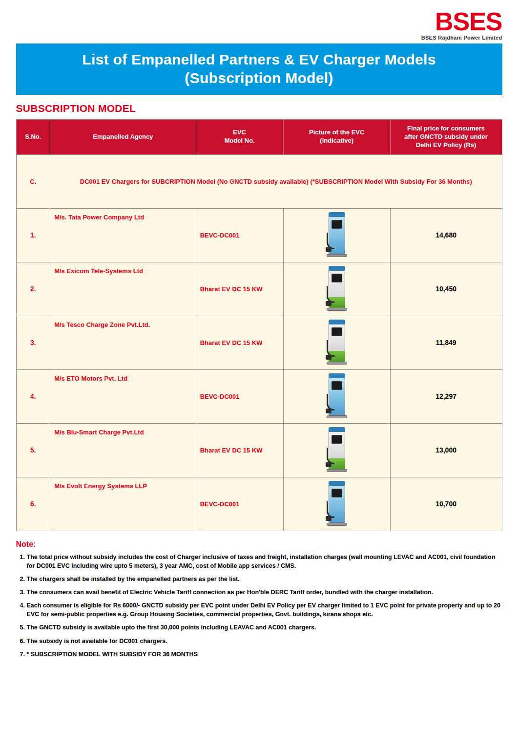BSES
BSES Rajdhani Power Limited
List of Empanelled Partners & EV Charger Models
(Subscription Model)
SUBSCRIPTION MODEL
| S.No. | Empanelled Agency | EVC Model No. | Picture of the EVC (indicative) | Final price for consumers after GNCTD subsidy under Delhi EV Policy (Rs) |
| --- | --- | --- | --- | --- |
| C. | DC001 EV Chargers for SUBCRIPTION Model (No GNCTD subsidy available) (*SUBSCRIPTION Model With Subsidy For 36 Months) |
| 1. | M/s. Tata Power Company Ltd | BEVC-DC001 | | 14,680 |
| 2. | M/s Exicom Tele-Systems Ltd | Bharat EV DC 15 KW | | 10,450 |
| 3. | M/s Tesco Charge Zone Pvt.Ltd. | Bharat EV DC 15 KW | | 11,849 |
| 4. | M/s ETO Motors Pvt. Ltd | BEVC-DC001 | | 12,297 |
| 5. | M/s Blu-Smart Charge Pvt.Ltd | Bharat EV DC 15 KW | | 13,000 |
| 6. | M/s Evolt Energy Systems LLP | BEVC-DC001 | | 10,700 |
Note:
The total price without subsidy includes the cost of Charger inclusive of taxes and freight, installation charges (wall mounting LEVAC and AC001, civil foundation for DC001 EVC including wire upto 5 meters), 3 year AMC, cost of Mobile app services / CMS.
The chargers shall be installed by the empanelled partners as per the list.
The consumers can avail benefit of Electric Vehicle Tariff connection as per Hon'ble DERC Tariff order, bundled with the charger installation.
Each consumer is eligible for Rs 6000/- GNCTD subsidy per EVC point under Delhi EV Policy per EV charger limited to 1 EVC point for private property and up to 20 EVC for semi-public properties e.g. Group Housing Societies, commercial properties, Govt. buildings, kirana shops etc.
The GNCTD subsidy is available upto the first 30,000 points including LEAVAC and AC001 chargers.
The subsidy is not available for DC001 chargers.
* SUBSCRIPTION MODEL WITH SUBSIDY FOR 36 MONTHS